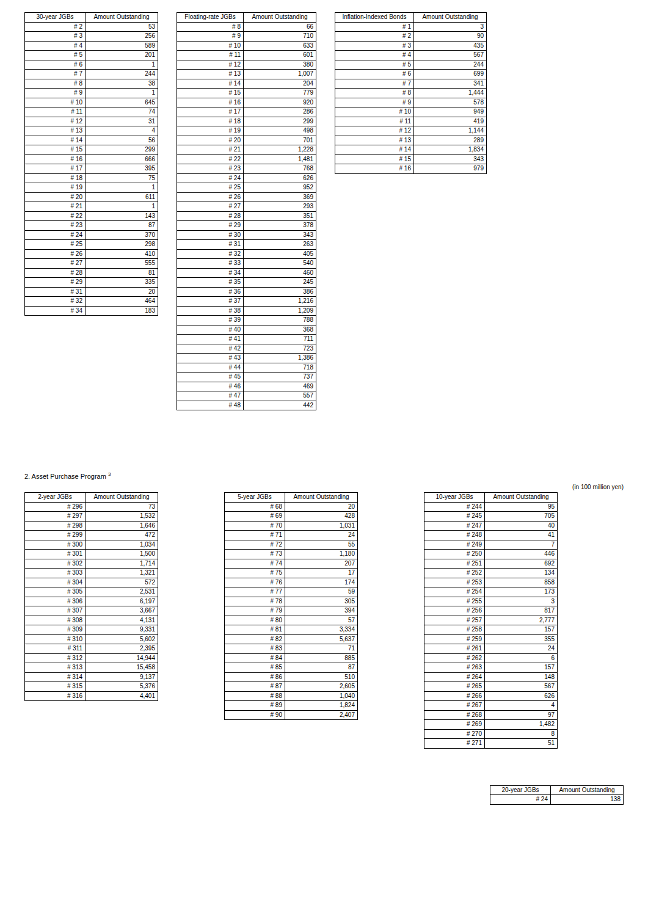| / 30-year JGBs / Amount Outstanding / / --- / --- / / # 2 / 53 / / # 3 / 256 / / # 4 / 589 / / # 5 / 201 / / # 6 / 1 / / # 7 / 244 / / # 8 / 38 / / # 9 / 1 / / # 10 / 645 / / # 11 / 74 / / # 12 / 31 / / # 13 / 4 / / # 14 / 56 / / # 15 / 299 / / # 16 / 666 / / # 17 / 395 / / # 18 / 75 / / # 19 / 1 / / # 20 / 611 / / # 21 / 1 / / # 22 / 143 / / # 23 / 87 / / # 24 / 370 / / # 25 / 298 / / # 26 / 410 / / # 27 / 555 / / # 28 / 81 / / # 29 / 335 / / # 31 / 20 / / # 32 / 464 / / # 34 / 183 / | / Floating-rate JGBs / Amount Outstanding / / --- / --- / / # 8 / 66 / / # 9 / 710 / / # 10 / 633 / / # 11 / 601 / / # 12 / 380 / / # 13 / 1,007 / / # 14 / 204 / / # 15 / 779 / / # 16 / 920 / / # 17 / 286 / / # 18 / 299 / / # 19 / 498 / / # 20 / 701 / / # 21 / 1,228 / / # 22 / 1,481 / / # 23 / 768 / / # 24 / 626 / / # 25 / 952 / / # 26 / 369 / / # 27 / 293 / / # 28 / 351 / / # 29 / 378 / / # 30 / 343 / / # 31 / 263 / / # 32 / 405 / / # 33 / 540 / / # 34 / 460 / / # 35 / 245 / / # 36 / 386 / / # 37 / 1,216 / / # 38 / 1,209 / / # 39 / 788 / / # 40 / 368 / / # 41 / 711 / / # 42 / 723 / / # 43 / 1,386 / / # 44 / 718 / / # 45 / 737 / / # 46 / 469 / / # 47 / 557 / / # 48 / 442 / | / Inflation-Indexed Bonds / Amount Outstanding / / --- / --- / / # 1 / 3 / / # 2 / 90 / / # 3 / 435 / / # 4 / 567 / / # 5 / 244 / / # 6 / 699 / / # 7 / 341 / / # 8 / 1,444 / / # 9 / 578 / / # 10 / 949 / / # 11 / 419 / / # 12 / 1,144 / / # 13 / 289 / / # 14 / 1,834 / / # 15 / 343 / / # 16 / 979 / |
2. Asset Purchase Program 3
| (in 100 million yen) |
| / 2-year JGBs / Amount Outstanding / / --- / --- / / # 296 / 73 / / # 297 / 1,532 / / # 298 / 1,646 / / # 299 / 472 / / # 300 / 1,034 / / # 301 / 1,500 / / # 302 / 1,714 / / # 303 / 1,321 / / # 304 / 572 / / # 305 / 2,531 / / # 306 / 6,197 / / # 307 / 3,667 / / # 308 / 4,131 / / # 309 / 9,331 / / # 310 / 5,602 / / # 311 / 2,395 / / # 312 / 14,944 / / # 313 / 15,458 / / # 314 / 9,137 / / # 315 / 5,376 / / # 316 / 4,401 / | / 5-year JGBs / Amount Outstanding / / --- / --- / / # 68 / 20 / / # 69 / 428 / / # 70 / 1,031 / / # 71 / 24 / / # 72 / 55 / / # 73 / 1,180 / / # 74 / 207 / / # 75 / 17 / / # 76 / 174 / / # 77 / 59 / / # 78 / 305 / / # 79 / 394 / / # 80 / 57 / / # 81 / 3,334 / / # 82 / 5,637 / / # 83 / 71 / / # 84 / 885 / / # 85 / 87 / / # 86 / 510 / / # 87 / 2,605 / / # 88 / 1,040 / / # 89 / 1,824 / / # 90 / 2,407 / | / 10-year JGBs / Amount Outstanding / / --- / --- / / # 244 / 95 / / # 245 / 705 / / # 247 / 40 / / # 248 / 41 / / # 249 / 7 / / # 250 / 446 / / # 251 / 692 / / # 252 / 134 / / # 253 / 858 / / # 254 / 173 / / # 255 / 3 / / # 256 / 817 / / # 257 / 2,777 / / # 258 / 157 / / # 259 / 355 / / # 261 / 24 / / # 262 / 6 / / # 263 / 157 / / # 264 / 148 / / # 265 / 567 / / # 266 / 626 / / # 267 / 4 / / # 268 / 97 / / # 269 / 1,482 / / # 270 / 8 / / # 271 / 51 / |
| 20-year JGBs | Amount Outstanding |
| --- | --- |
| # 24 | 138 |